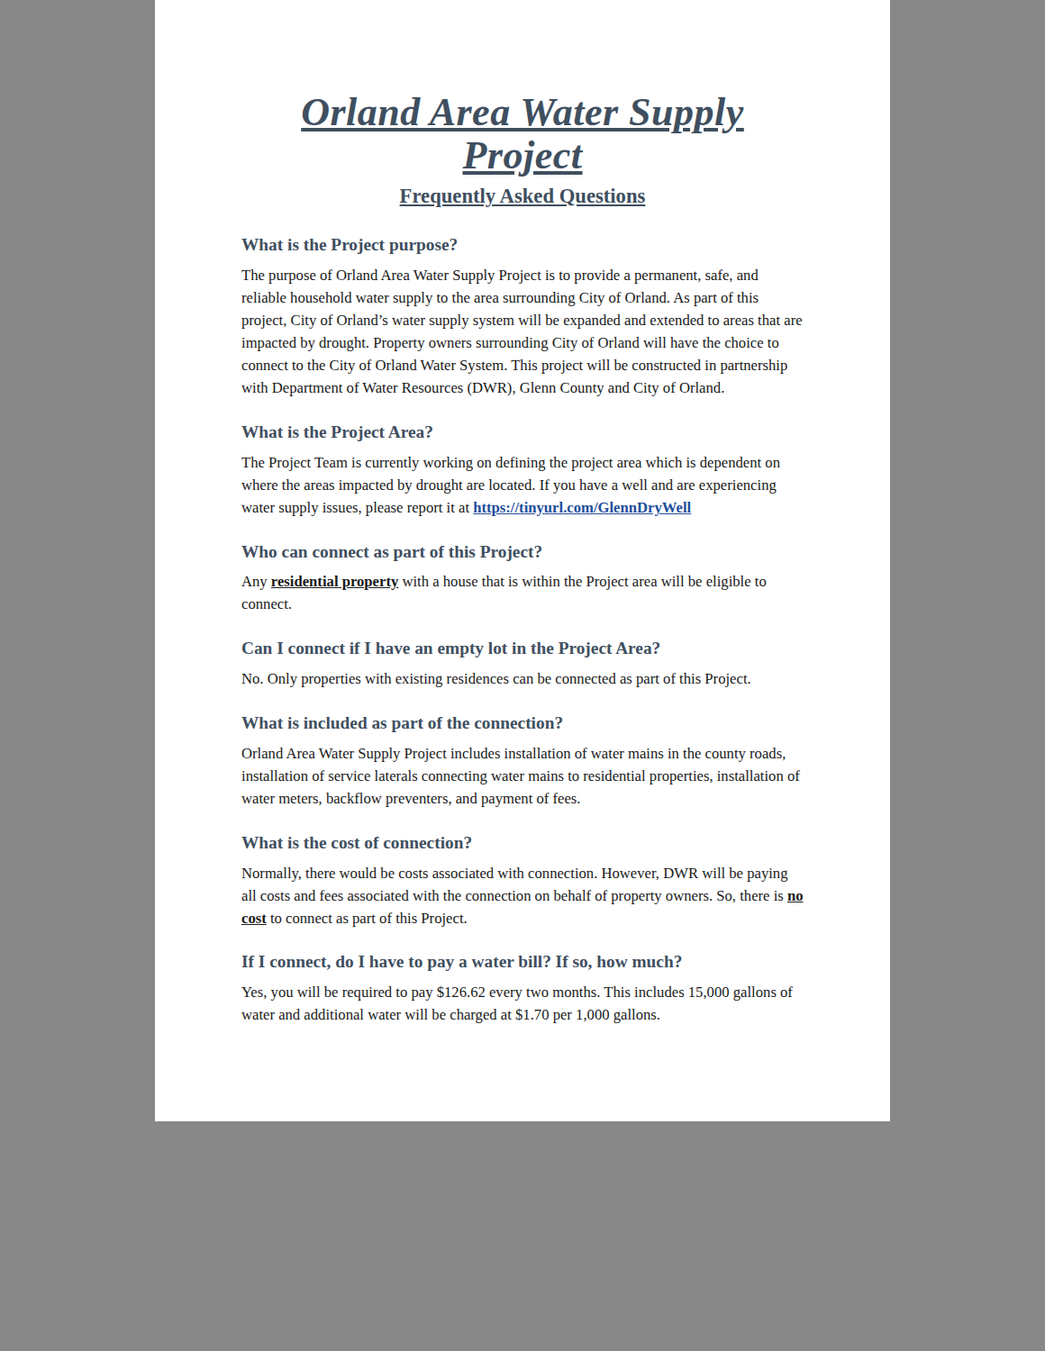Orland Area Water Supply Project
Frequently Asked Questions
What is the Project purpose?
The purpose of Orland Area Water Supply Project is to provide a permanent, safe, and reliable household water supply to the area surrounding City of Orland. As part of this project, City of Orland’s water supply system will be expanded and extended to areas that are impacted by drought. Property owners surrounding City of Orland will have the choice to connect to the City of Orland Water System. This project will be constructed in partnership with Department of Water Resources (DWR), Glenn County and City of Orland.
What is the Project Area?
The Project Team is currently working on defining the project area which is dependent on where the areas impacted by drought are located. If you have a well and are experiencing water supply issues, please report it at https://tinyurl.com/GlennDryWell
Who can connect as part of this Project?
Any residential property with a house that is within the Project area will be eligible to connect.
Can I connect if I have an empty lot in the Project Area?
No. Only properties with existing residences can be connected as part of this Project.
What is included as part of the connection?
Orland Area Water Supply Project includes installation of water mains in the county roads, installation of service laterals connecting water mains to residential properties, installation of water meters, backflow preventers, and payment of fees.
What is the cost of connection?
Normally, there would be costs associated with connection. However, DWR will be paying all costs and fees associated with the connection on behalf of property owners. So, there is no cost to connect as part of this Project.
If I connect, do I have to pay a water bill? If so, how much?
Yes, you will be required to pay $126.62 every two months. This includes 15,000 gallons of water and additional water will be charged at $1.70 per 1,000 gallons.